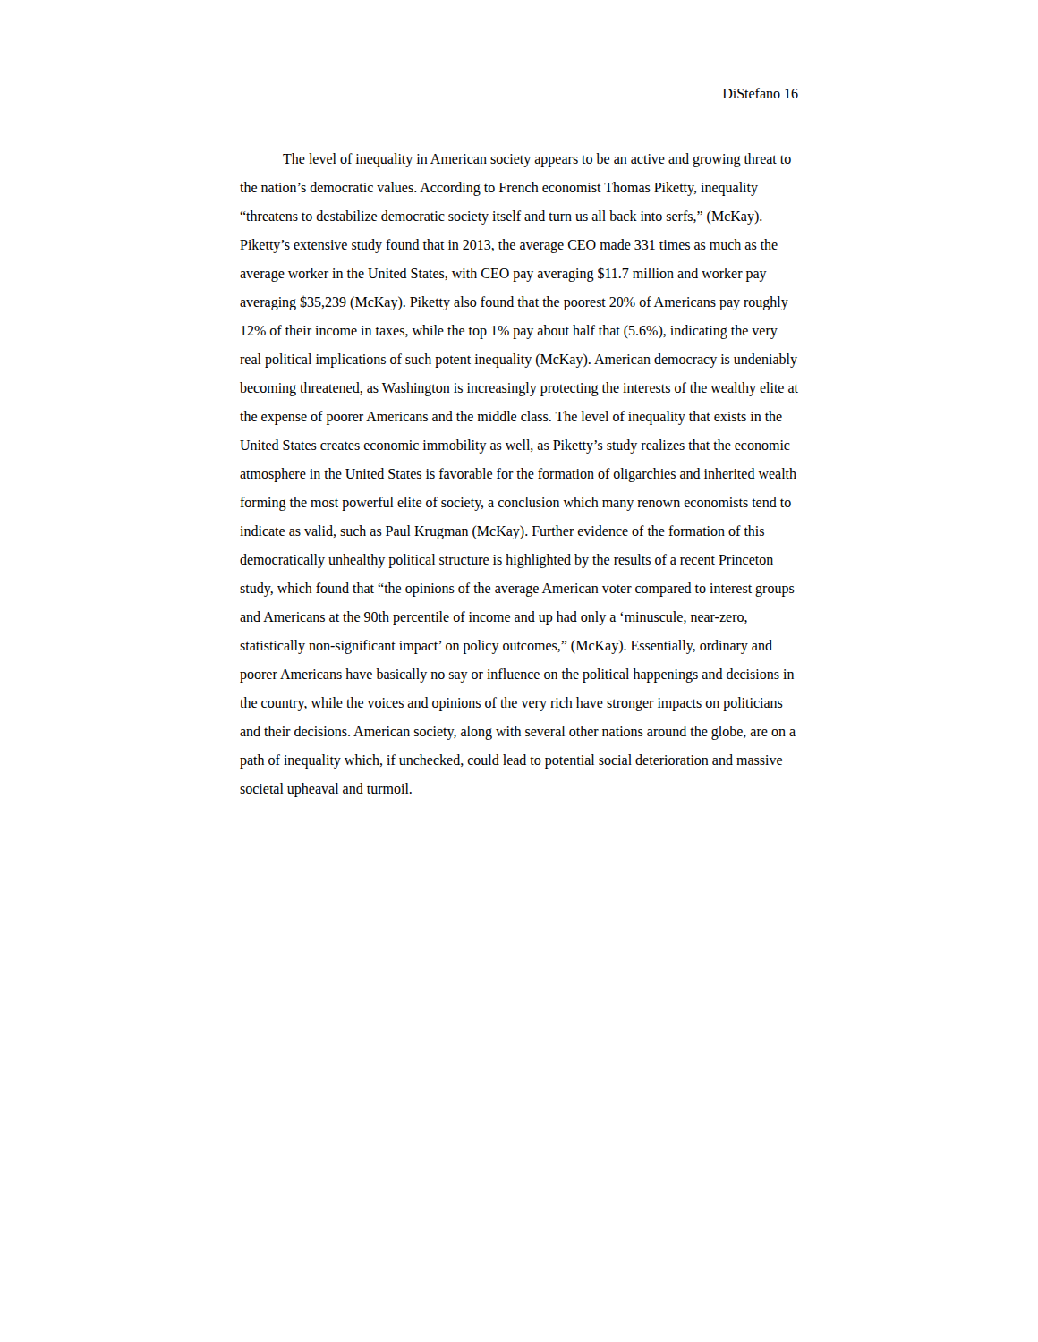DiStefano 16
The level of inequality in American society appears to be an active and growing threat to the nation’s democratic values. According to French economist Thomas Piketty, inequality “threatens to destabilize democratic society itself and turn us all back into serfs,” (McKay). Piketty’s extensive study found that in 2013, the average CEO made 331 times as much as the average worker in the United States, with CEO pay averaging $11.7 million and worker pay averaging $35,239 (McKay). Piketty also found that the poorest 20% of Americans pay roughly 12% of their income in taxes, while the top 1% pay about half that (5.6%), indicating the very real political implications of such potent inequality (McKay). American democracy is undeniably becoming threatened, as Washington is increasingly protecting the interests of the wealthy elite at the expense of poorer Americans and the middle class. The level of inequality that exists in the United States creates economic immobility as well, as Piketty’s study realizes that the economic atmosphere in the United States is favorable for the formation of oligarchies and inherited wealth forming the most powerful elite of society, a conclusion which many renown economists tend to indicate as valid, such as Paul Krugman (McKay). Further evidence of the formation of this democratically unhealthy political structure is highlighted by the results of a recent Princeton study, which found that “the opinions of the average American voter compared to interest groups and Americans at the 90th percentile of income and up had only a ‘minuscule, near-zero, statistically non-significant impact’ on policy outcomes,” (McKay). Essentially, ordinary and poorer Americans have basically no say or influence on the political happenings and decisions in the country, while the voices and opinions of the very rich have stronger impacts on politicians and their decisions. American society, along with several other nations around the globe, are on a path of inequality which, if unchecked, could lead to potential social deterioration and massive societal upheaval and turmoil.